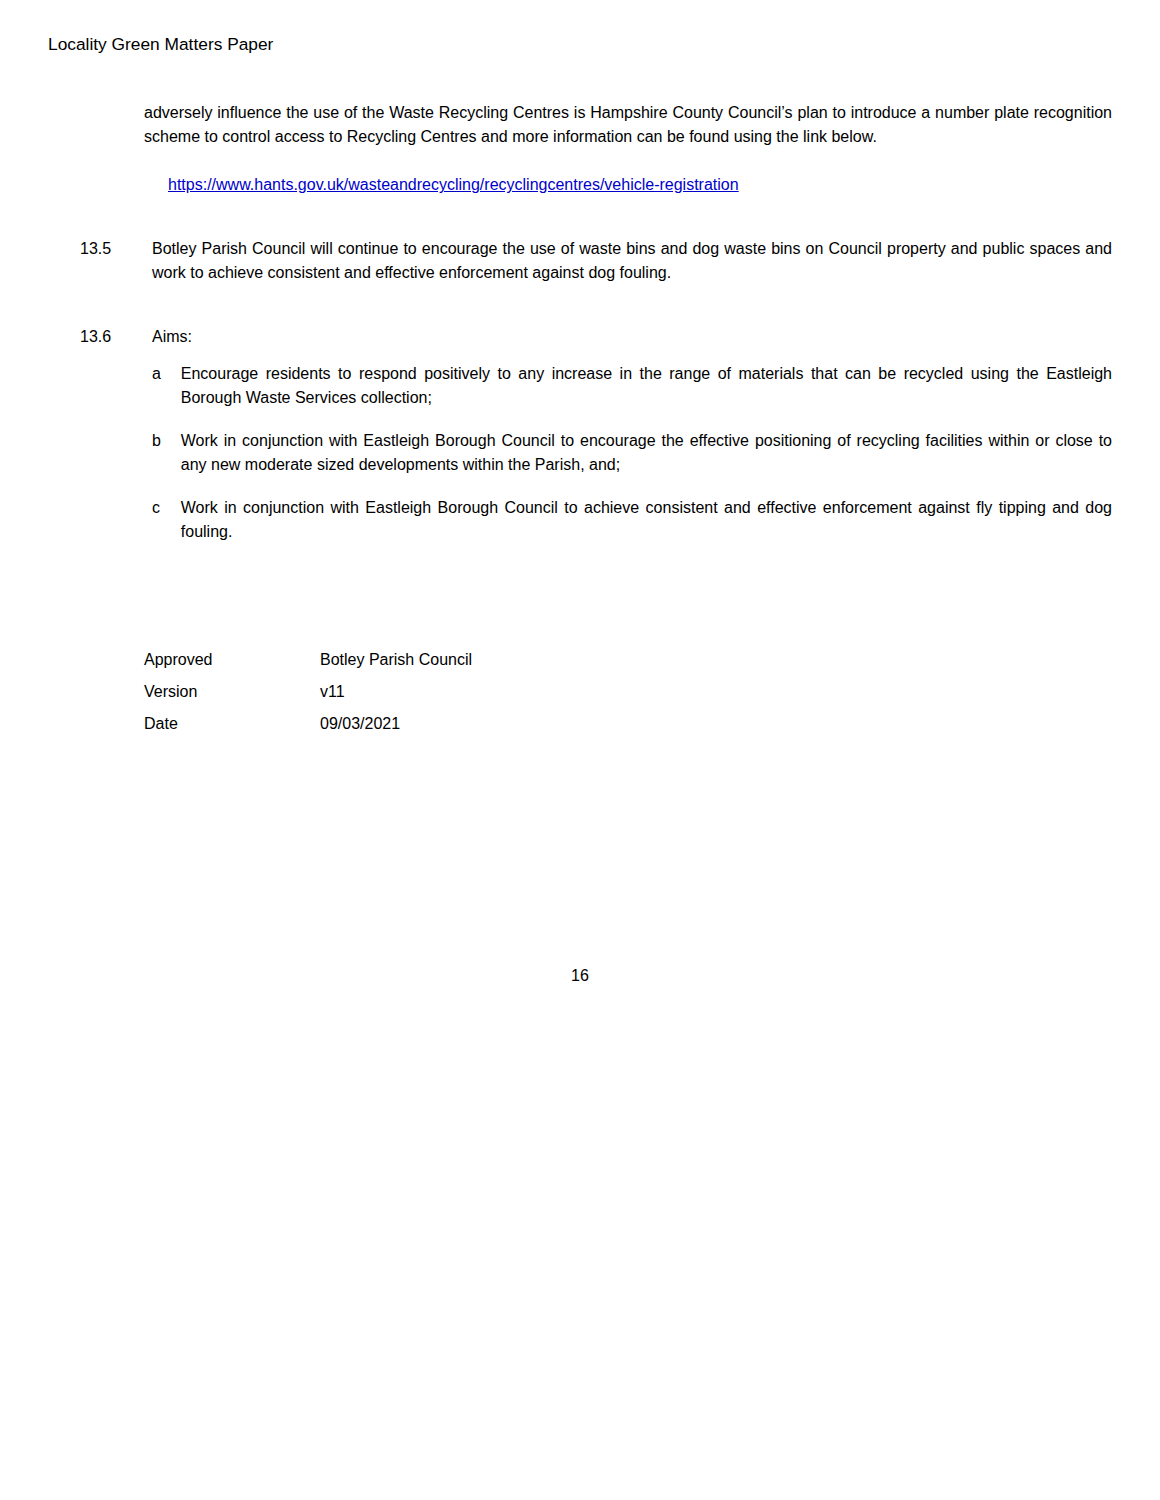Locality Green Matters Paper
adversely influence the use of the Waste Recycling Centres is Hampshire County Council’s plan to introduce a number plate recognition scheme to control access to Recycling Centres and more information can be found using the link below.
https://www.hants.gov.uk/wasteandrecycling/recyclingcentres/vehicle-registration
13.5
Botley Parish Council will continue to encourage the use of waste bins and dog waste bins on Council property and public spaces and work to achieve consistent and effective enforcement against dog fouling.
13.6
Aims:
aEncourage residents to respond positively to any increase in the range of materials that can be recycled using the Eastleigh Borough Waste Services collection;
bWork in conjunction with Eastleigh Borough Council to encourage the effective positioning of recycling facilities within or close to any new moderate sized developments within the Parish, and;
cWork in conjunction with Eastleigh Borough Council to achieve consistent and effective enforcement against fly tipping and dog fouling.
| Approved | Botley Parish Council |
| Version | v11 |
| Date | 09/03/2021 |
16